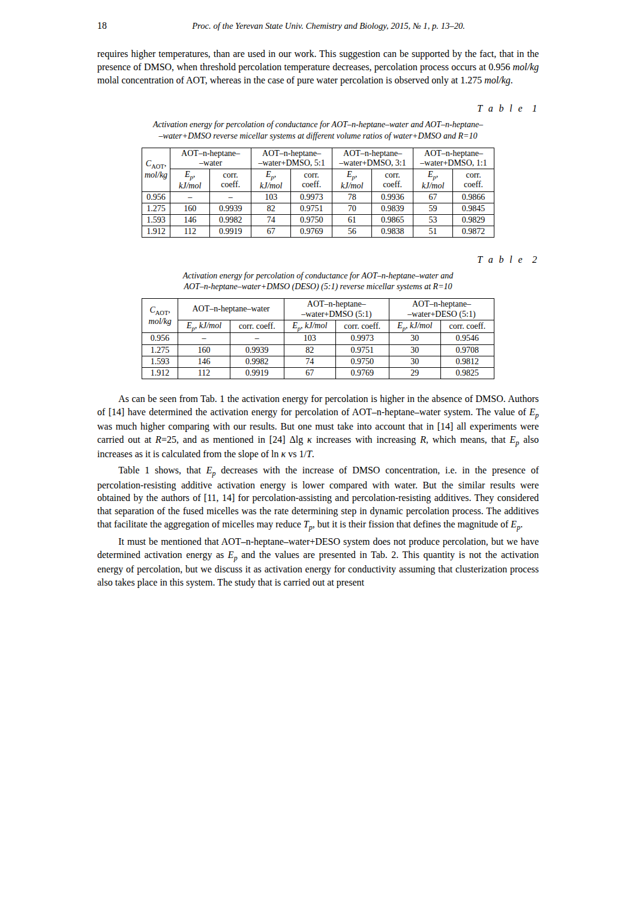18 Proc. of the Yerevan State Univ. Chemistry and Biology, 2015, № 1, p. 13–20.
requires higher temperatures, than are used in our work. This suggestion can be supported by the fact, that in the presence of DMSO, when threshold percolation temperature decreases, percolation process occurs at 0.956 mol/kg molal concentration of AOT, whereas in the case of pure water percolation is observed only at 1.275 mol/kg.
T a b l e 1
Activation energy for percolation of conductance for AOT–n-heptane–water and AOT–n-heptane–
–water+DMSO reverse micellar systems at different volume ratios of water+DMSO and R=10
| C AOT , mol/kg | AOT–n-heptane– –water | AOT–n-heptane– –water+DMSO, 5:1 | AOT–n-heptane– –water+DMSO, 3:1 | AOT–n-heptane– –water+DMSO, 1:1 |
| --- | --- | --- | --- | --- |
| E p , kJ/mol | corr. coeff. | E p , kJ/mol | corr. coeff. | E p , kJ/mol | corr. coeff. | E p , kJ/mol | corr. coeff. |
| 0.956 | – | – | 103 | 0.9973 | 78 | 0.9936 | 67 | 0.9866 |
| 1.275 | 160 | 0.9939 | 82 | 0.9751 | 70 | 0.9839 | 59 | 0.9845 |
| 1.593 | 146 | 0.9982 | 74 | 0.9750 | 61 | 0.9865 | 53 | 0.9829 |
| 1.912 | 112 | 0.9919 | 67 | 0.9769 | 56 | 0.9838 | 51 | 0.9872 |
T a b l e 2
Activation energy for percolation of conductance for AOT–n-heptane–water and
AOT–n-heptane–water+DMSO (DESO) (5:1) reverse micellar systems at R=10
| C AOT , mol/kg | AOT–n-heptane–water | AOT–n-heptane– –water+DMSO (5:1) | AOT–n-heptane– –water+DESO (5:1) |
| --- | --- | --- | --- |
| E p , kJ/mol | corr. coeff. | E p , kJ/mol | corr. coeff. | E p , kJ/mol | corr. coeff. |
| 0.956 | – | – | 103 | 0.9973 | 30 | 0.9546 |
| 1.275 | 160 | 0.9939 | 82 | 0.9751 | 30 | 0.9708 |
| 1.593 | 146 | 0.9982 | 74 | 0.9750 | 30 | 0.9812 |
| 1.912 | 112 | 0.9919 | 67 | 0.9769 | 29 | 0.9825 |
As can be seen from Tab. 1 the activation energy for percolation is higher in the absence of DMSO. Authors of [14] have determined the activation energy for percolation of AOT–n-heptane–water system. The value of Ep was much higher comparing with our results. But one must take into account that in [14] all experiments were carried out at R=25, and as mentioned in [24] Δlg κ increases with increasing R, which means, that Ep also increases as it is calculated from the slope of ln κ vs 1/T.
Table 1 shows, that Ep decreases with the increase of DMSO concentration, i.e. in the presence of percolation-resisting additive activation energy is lower compared with water. But the similar results were obtained by the authors of [11, 14] for percolation-assisting and percolation-resisting additives. They considered that separation of the fused micelles was the rate determining step in dynamic percolation process. The additives that facilitate the aggregation of micelles may reduce Tp, but it is their fission that defines the magnitude of Ep.
It must be mentioned that AOT–n-heptane–water+DESO system does not produce percolation, but we have determined activation energy as Ep and the values are presented in Tab. 2. This quantity is not the activation energy of percolation, but we discuss it as activation energy for conductivity assuming that clusterization process also takes place in this system. The study that is carried out at present